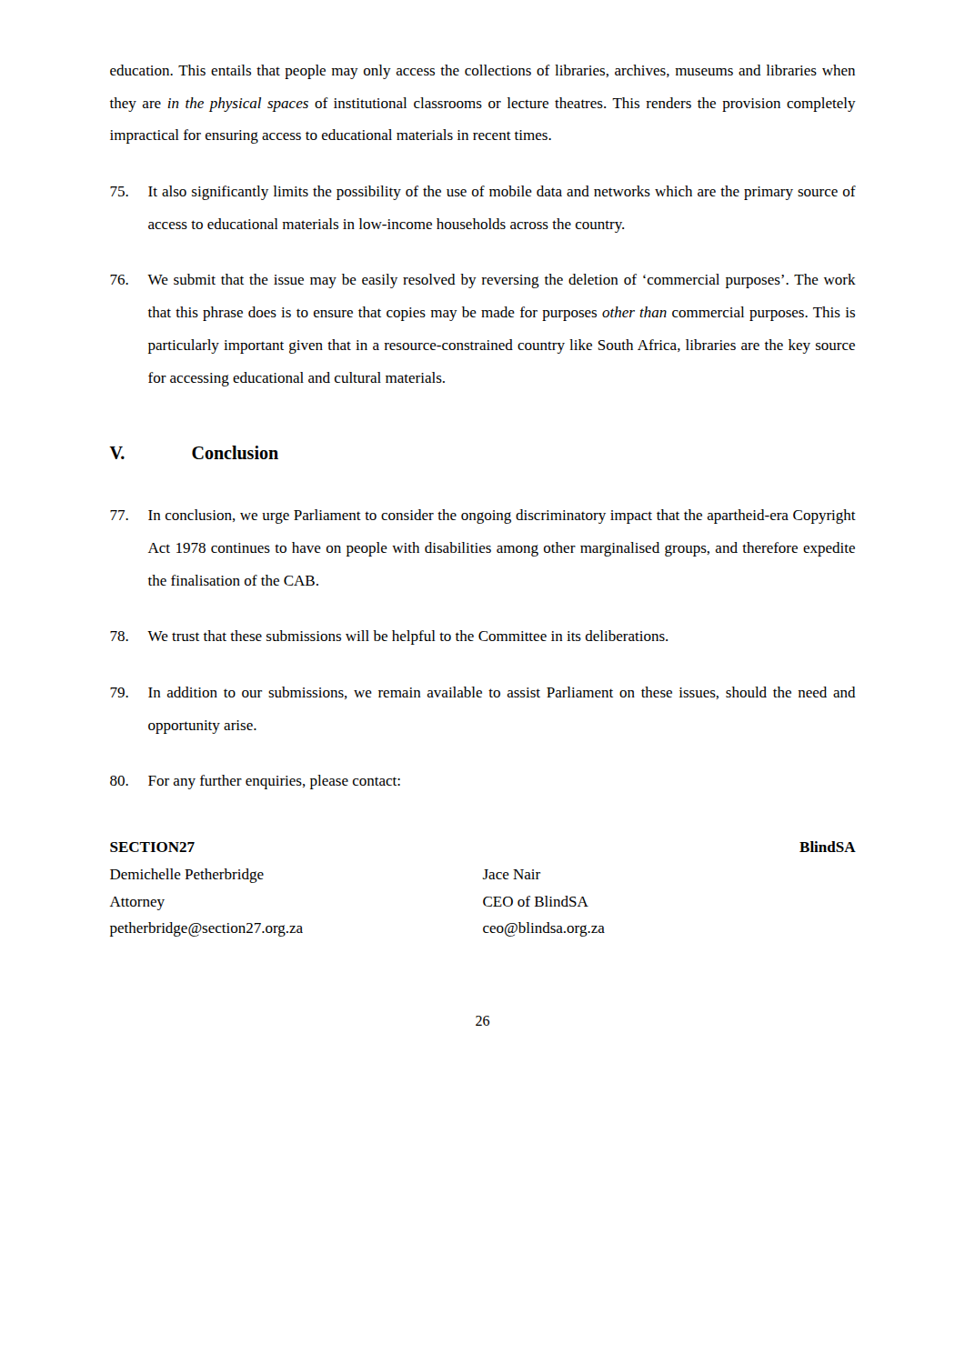education. This entails that people may only access the collections of libraries, archives, museums and libraries when they are in the physical spaces of institutional classrooms or lecture theatres. This renders the provision completely impractical for ensuring access to educational materials in recent times.
75. It also significantly limits the possibility of the use of mobile data and networks which are the primary source of access to educational materials in low-income households across the country.
76. We submit that the issue may be easily resolved by reversing the deletion of ‘commercial purposes’. The work that this phrase does is to ensure that copies may be made for purposes other than commercial purposes. This is particularly important given that in a resource-constrained country like South Africa, libraries are the key source for accessing educational and cultural materials.
V. Conclusion
77. In conclusion, we urge Parliament to consider the ongoing discriminatory impact that the apartheid-era Copyright Act 1978 continues to have on people with disabilities among other marginalised groups, and therefore expedite the finalisation of the CAB.
78. We trust that these submissions will be helpful to the Committee in its deliberations.
79. In addition to our submissions, we remain available to assist Parliament on these issues, should the need and opportunity arise.
80. For any further enquiries, please contact:
| SECTION27 | BlindSA |
| Demichelle Petherbridge | Jace Nair |
| Attorney | CEO of BlindSA |
| petherbridge@section27.org.za | ceo@blindsa.org.za |
26